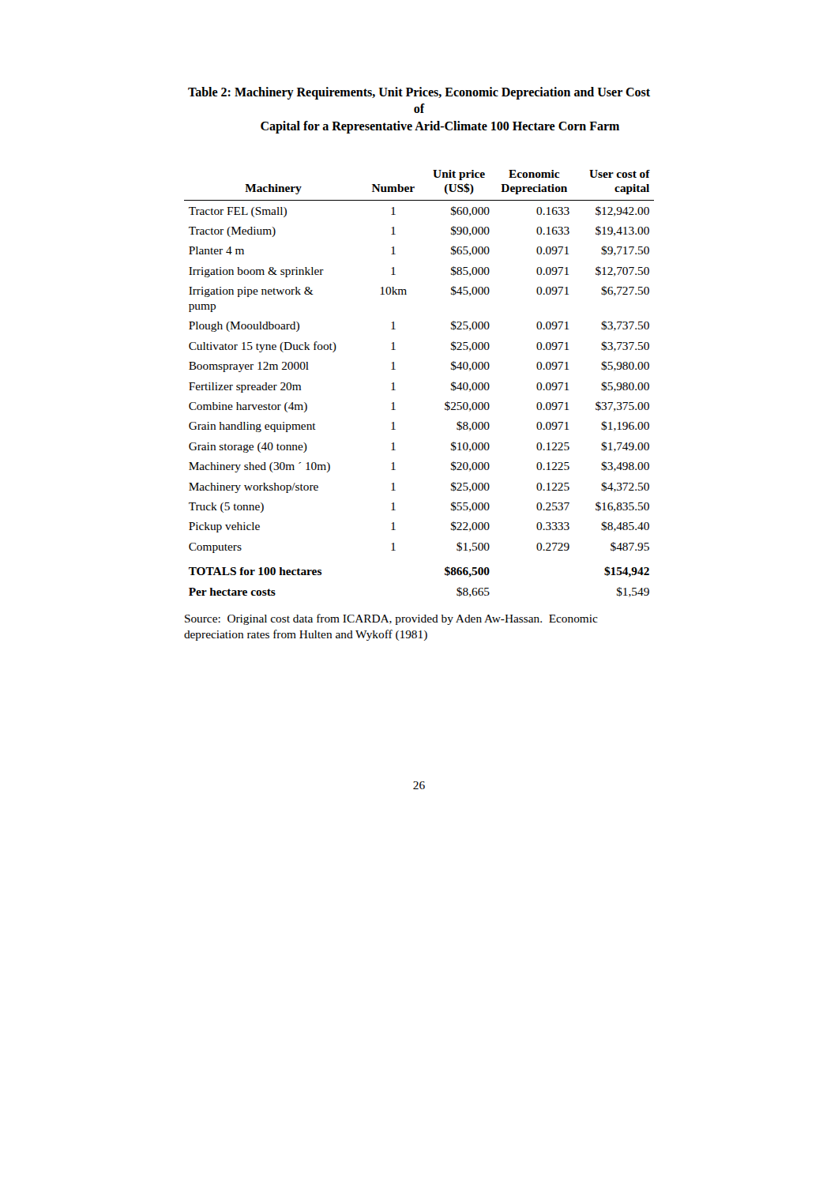Table 2: Machinery Requirements, Unit Prices, Economic Depreciation and User Cost of Capital for a Representative Arid-Climate 100 Hectare Corn Farm
| Machinery | Number | Unit price (US$) | Economic Depreciation | User cost of capital |
| --- | --- | --- | --- | --- |
| Tractor FEL (Small) | 1 | $60,000 | 0.1633 | $12,942.00 |
| Tractor (Medium) | 1 | $90,000 | 0.1633 | $19,413.00 |
| Planter 4 m | 1 | $65,000 | 0.0971 | $9,717.50 |
| Irrigation boom & sprinkler | 1 | $85,000 | 0.0971 | $12,707.50 |
| Irrigation pipe network & pump | 10km | $45,000 | 0.0971 | $6,727.50 |
| Plough (Moouldboard) | 1 | $25,000 | 0.0971 | $3,737.50 |
| Cultivator 15 tyne (Duck foot) | 1 | $25,000 | 0.0971 | $3,737.50 |
| Boomsprayer 12m 2000l | 1 | $40,000 | 0.0971 | $5,980.00 |
| Fertilizer spreader 20m | 1 | $40,000 | 0.0971 | $5,980.00 |
| Combine harvestor (4m) | 1 | $250,000 | 0.0971 | $37,375.00 |
| Grain handling equipment | 1 | $8,000 | 0.0971 | $1,196.00 |
| Grain storage (40 tonne) | 1 | $10,000 | 0.1225 | $1,749.00 |
| Machinery shed (30m ´ 10m) | 1 | $20,000 | 0.1225 | $3,498.00 |
| Machinery workshop/store | 1 | $25,000 | 0.1225 | $4,372.50 |
| Truck (5 tonne) | 1 | $55,000 | 0.2537 | $16,835.50 |
| Pickup vehicle | 1 | $22,000 | 0.3333 | $8,485.40 |
| Computers | 1 | $1,500 | 0.2729 | $487.95 |
| TOTALS for 100 hectares | $866,500 | | $154,942 |
| Per hectare costs | $8,665 | | $1,549 |
Source: Original cost data from ICARDA, provided by Aden Aw-Hassan. Economic depreciation rates from Hulten and Wykoff (1981)
26